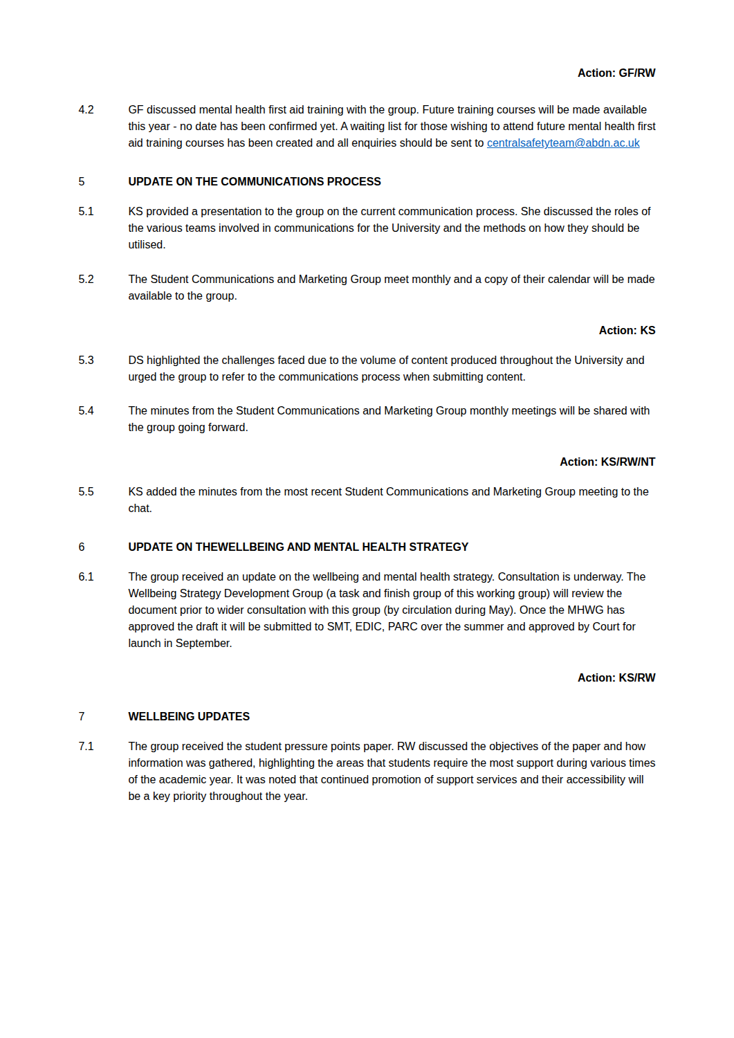Action: GF/RW
4.2
GF discussed mental health first aid training with the group. Future training courses will be made available this year - no date has been confirmed yet. A waiting list for those wishing to attend future mental health first aid training courses has been created and all enquiries should be sent to centralsafetyteam@abdn.ac.uk
5
UPDATE ON THE COMMUNICATIONS PROCESS
5.1
KS provided a presentation to the group on the current communication process. She discussed the roles of the various teams involved in communications for the University and the methods on how they should be utilised.
5.2
The Student Communications and Marketing Group meet monthly and a copy of their calendar will be made available to the group.
Action: KS
5.3
DS highlighted the challenges faced due to the volume of content produced throughout the University and urged the group to refer to the communications process when submitting content.
5.4
The minutes from the Student Communications and Marketing Group monthly meetings will be shared with the group going forward.
Action: KS/RW/NT
5.5
KS added the minutes from the most recent Student Communications and Marketing Group meeting to the chat.
6
UPDATE ON THEWELLBEING AND MENTAL HEALTH STRATEGY
6.1
The group received an update on the wellbeing and mental health strategy. Consultation is underway. The Wellbeing Strategy Development Group (a task and finish group of this working group) will review the document prior to wider consultation with this group (by circulation during May). Once the MHWG has approved the draft it will be submitted to SMT, EDIC, PARC over the summer and approved by Court for launch in September.
Action: KS/RW
7
WELLBEING UPDATES
7.1
The group received the student pressure points paper. RW discussed the objectives of the paper and how information was gathered, highlighting the areas that students require the most support during various times of the academic year. It was noted that continued promotion of support services and their accessibility will be a key priority throughout the year.